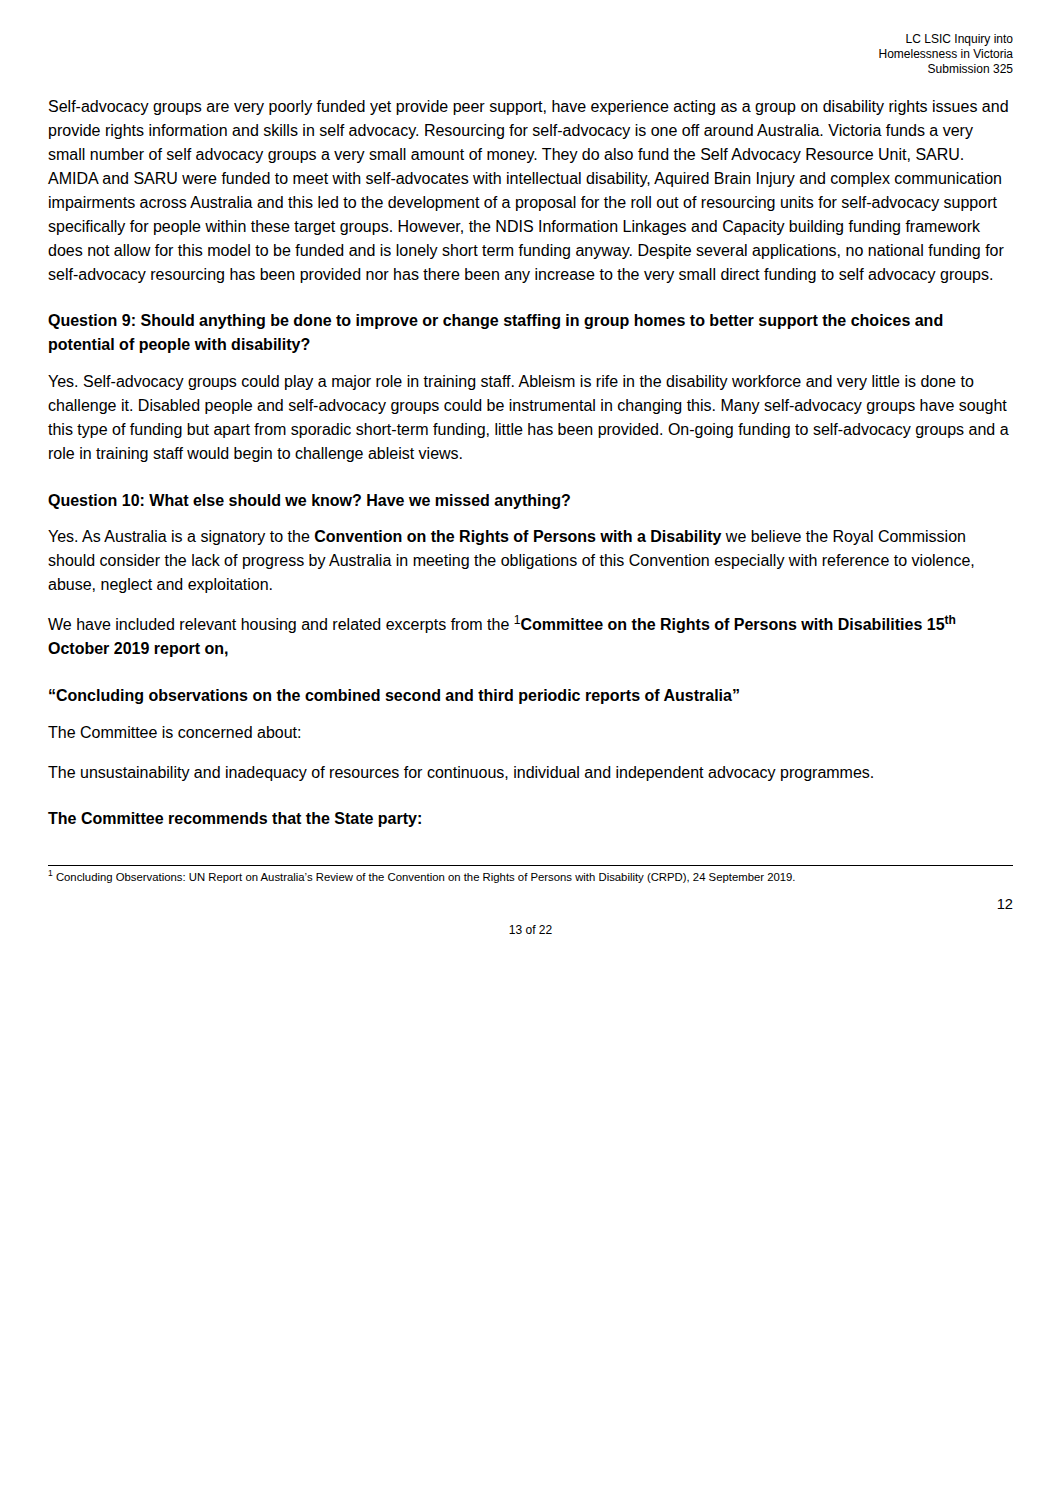LC LSIC Inquiry into
Homelessness in Victoria
Submission 325
Self-advocacy groups are very poorly funded yet provide peer support, have experience acting as a group on disability rights issues and provide rights information and skills in self advocacy. Resourcing for self-advocacy is one off around Australia. Victoria funds a very small number of self advocacy groups a very small amount of money. They do also fund the Self Advocacy Resource Unit, SARU. AMIDA and SARU were funded to meet with self-advocates with intellectual disability, Aquired Brain Injury and complex communication impairments across Australia and this led to the development of a proposal for the roll out of resourcing units for self-advocacy support specifically for people within these target groups. However, the NDIS Information Linkages and Capacity building funding framework does not allow for this model to be funded and is lonely short term funding anyway. Despite several applications, no national funding for self-advocacy resourcing has been provided nor has there been any increase to the very small direct funding to self advocacy groups.
Question 9: Should anything be done to improve or change staffing in group homes to better support the choices and potential of people with disability?
Yes. Self-advocacy groups could play a major role in training staff. Ableism is rife in the disability workforce and very little is done to challenge it. Disabled people and self-advocacy groups could be instrumental in changing this. Many self-advocacy groups have sought this type of funding but apart from sporadic short-term funding, little has been provided. On-going funding to self-advocacy groups and a role in training staff would begin to challenge ableist views.
Question 10: What else should we know? Have we missed anything?
Yes. As Australia is a signatory to the Convention on the Rights of Persons with a Disability we believe the Royal Commission should consider the lack of progress by Australia in meeting the obligations of this Convention especially with reference to violence, abuse, neglect and exploitation.
We have included relevant housing and related excerpts from the 1Committee on the Rights of Persons with Disabilities 15th October 2019 report on,
“Concluding observations on the combined second and third periodic reports of Australia”
The Committee is concerned about:
The unsustainability and inadequacy of resources for continuous, individual and independent advocacy programmes.
The Committee recommends that the State party:
1 Concluding Observations: UN Report on Australia’s Review of the Convention on the Rights of Persons with Disability (CRPD), 24 September 2019.
12
13 of 22